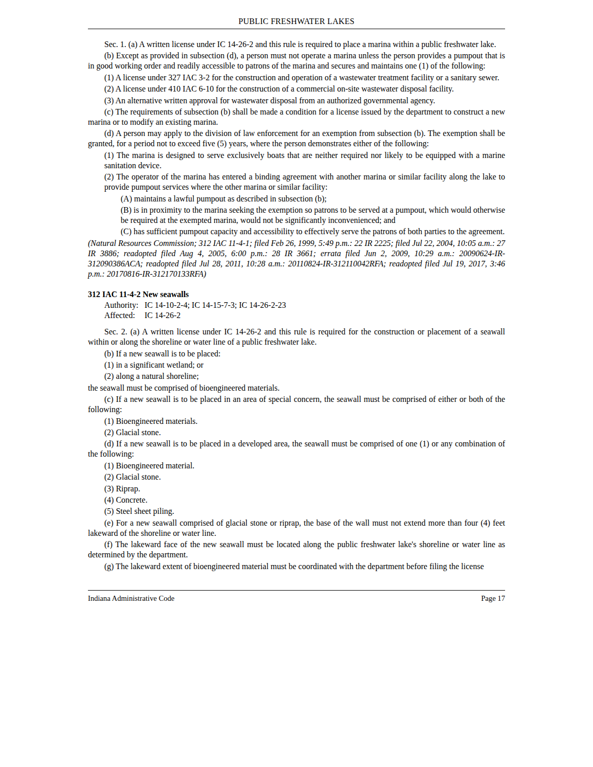PUBLIC FRESHWATER LAKES
Sec. 1. (a) A written license under IC 14-26-2 and this rule is required to place a marina within a public freshwater lake.
(b) Except as provided in subsection (d), a person must not operate a marina unless the person provides a pumpout that is in good working order and readily accessible to patrons of the marina and secures and maintains one (1) of the following:
(1) A license under 327 IAC 3-2 for the construction and operation of a wastewater treatment facility or a sanitary sewer.
(2) A license under 410 IAC 6-10 for the construction of a commercial on-site wastewater disposal facility.
(3) An alternative written approval for wastewater disposal from an authorized governmental agency.
(c) The requirements of subsection (b) shall be made a condition for a license issued by the department to construct a new marina or to modify an existing marina.
(d) A person may apply to the division of law enforcement for an exemption from subsection (b). The exemption shall be granted, for a period not to exceed five (5) years, where the person demonstrates either of the following:
(1) The marina is designed to serve exclusively boats that are neither required nor likely to be equipped with a marine sanitation device.
(2) The operator of the marina has entered a binding agreement with another marina or similar facility along the lake to provide pumpout services where the other marina or similar facility:
(A) maintains a lawful pumpout as described in subsection (b);
(B) is in proximity to the marina seeking the exemption so patrons to be served at a pumpout, which would otherwise be required at the exempted marina, would not be significantly inconvenienced; and
(C) has sufficient pumpout capacity and accessibility to effectively serve the patrons of both parties to the agreement.
(Natural Resources Commission; 312 IAC 11-4-1; filed Feb 26, 1999, 5:49 p.m.: 22 IR 2225; filed Jul 22, 2004, 10:05 a.m.: 27 IR 3886; readopted filed Aug 4, 2005, 6:00 p.m.: 28 IR 3661; errata filed Jun 2, 2009, 10:29 a.m.: 20090624-IR-312090386ACA; readopted filed Jul 28, 2011, 10:28 a.m.: 20110824-IR-312110042RFA; readopted filed Jul 19, 2017, 3:46 p.m.: 20170816-IR-312170133RFA)
312 IAC 11-4-2 New seawalls
| Authority: | IC 14-10-2-4; IC 14-15-7-3; IC 14-26-2-23 |
| Affected: | IC 14-26-2 |
Sec. 2. (a) A written license under IC 14-26-2 and this rule is required for the construction or placement of a seawall within or along the shoreline or water line of a public freshwater lake.
(b) If a new seawall is to be placed:
(1) in a significant wetland; or
(2) along a natural shoreline;
the seawall must be comprised of bioengineered materials.
(c) If a new seawall is to be placed in an area of special concern, the seawall must be comprised of either or both of the following:
(1) Bioengineered materials.
(2) Glacial stone.
(d) If a new seawall is to be placed in a developed area, the seawall must be comprised of one (1) or any combination of the following:
(1) Bioengineered material.
(2) Glacial stone.
(3) Riprap.
(4) Concrete.
(5) Steel sheet piling.
(e) For a new seawall comprised of glacial stone or riprap, the base of the wall must not extend more than four (4) feet lakeward of the shoreline or water line.
(f) The lakeward face of the new seawall must be located along the public freshwater lake's shoreline or water line as determined by the department.
(g) The lakeward extent of bioengineered material must be coordinated with the department before filing the license
Indiana Administrative Code Page 17